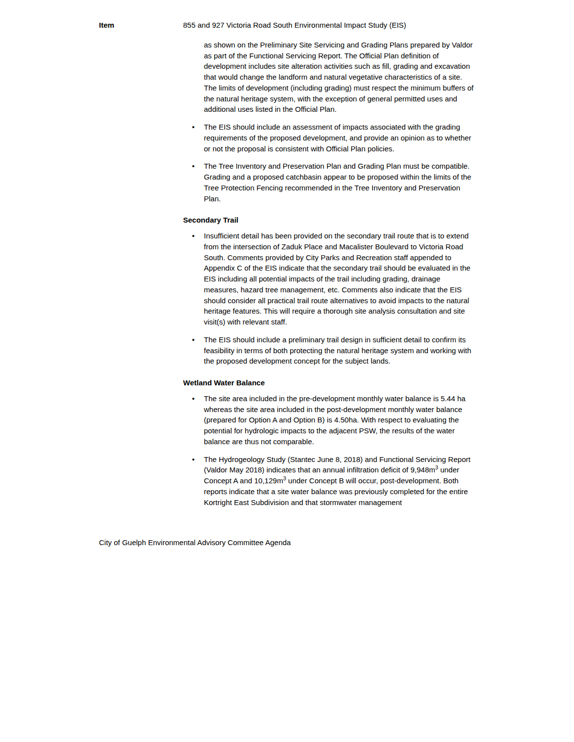Item
855 and 927 Victoria Road South Environmental Impact Study (EIS)
as shown on the Preliminary Site Servicing and Grading Plans prepared by Valdor as part of the Functional Servicing Report. The Official Plan definition of development includes site alteration activities such as fill, grading and excavation that would change the landform and natural vegetative characteristics of a site. The limits of development (including grading) must respect the minimum buffers of the natural heritage system, with the exception of general permitted uses and additional uses listed in the Official Plan.
The EIS should include an assessment of impacts associated with the grading requirements of the proposed development, and provide an opinion as to whether or not the proposal is consistent with Official Plan policies.
The Tree Inventory and Preservation Plan and Grading Plan must be compatible. Grading and a proposed catchbasin appear to be proposed within the limits of the Tree Protection Fencing recommended in the Tree Inventory and Preservation Plan.
Secondary Trail
Insufficient detail has been provided on the secondary trail route that is to extend from the intersection of Zaduk Place and Macalister Boulevard to Victoria Road South. Comments provided by City Parks and Recreation staff appended to Appendix C of the EIS indicate that the secondary trail should be evaluated in the EIS including all potential impacts of the trail including grading, drainage measures, hazard tree management, etc. Comments also indicate that the EIS should consider all practical trail route alternatives to avoid impacts to the natural heritage features. This will require a thorough site analysis consultation and site visit(s) with relevant staff.
The EIS should include a preliminary trail design in sufficient detail to confirm its feasibility in terms of both protecting the natural heritage system and working with the proposed development concept for the subject lands.
Wetland Water Balance
The site area included in the pre-development monthly water balance is 5.44 ha whereas the site area included in the post-development monthly water balance (prepared for Option A and Option B) is 4.50ha. With respect to evaluating the potential for hydrologic impacts to the adjacent PSW, the results of the water balance are thus not comparable.
The Hydrogeology Study (Stantec June 8, 2018) and Functional Servicing Report (Valdor May 2018) indicates that an annual infiltration deficit of 9,948m3 under Concept A and 10,129m3 under Concept B will occur, post-development. Both reports indicate that a site water balance was previously completed for the entire Kortright East Subdivision and that stormwater management
City of Guelph Environmental Advisory Committee Agenda